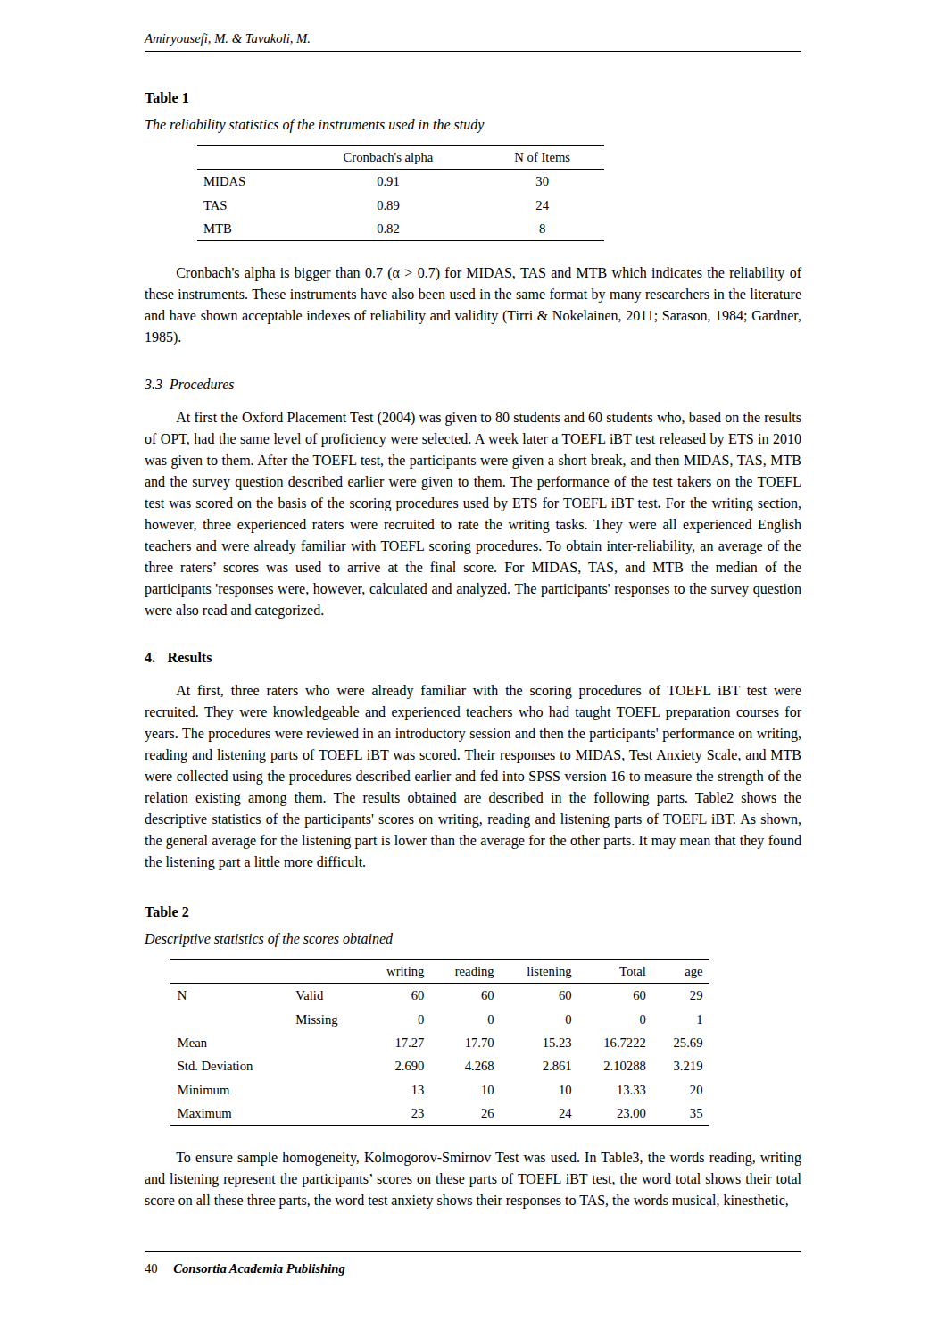Amiryousefi, M. & Tavakoli, M.
Table 1
The reliability statistics of the instruments used in the study
| | Cronbach's alpha | N of Items |
| --- | --- | --- |
| MIDAS | 0.91 | 30 |
| TAS | 0.89 | 24 |
| MTB | 0.82 | 8 |
Cronbach's alpha is bigger than 0.7 (α > 0.7) for MIDAS, TAS and MTB which indicates the reliability of these instruments. These instruments have also been used in the same format by many researchers in the literature and have shown acceptable indexes of reliability and validity (Tirri & Nokelainen, 2011; Sarason, 1984; Gardner, 1985).
3.3 Procedures
At first the Oxford Placement Test (2004) was given to 80 students and 60 students who, based on the results of OPT, had the same level of proficiency were selected. A week later a TOEFL iBT test released by ETS in 2010 was given to them. After the TOEFL test, the participants were given a short break, and then MIDAS, TAS, MTB and the survey question described earlier were given to them. The performance of the test takers on the TOEFL test was scored on the basis of the scoring procedures used by ETS for TOEFL iBT test. For the writing section, however, three experienced raters were recruited to rate the writing tasks. They were all experienced English teachers and were already familiar with TOEFL scoring procedures. To obtain inter-reliability, an average of the three raters’ scores was used to arrive at the final score. For MIDAS, TAS, and MTB the median of the participants 'responses were, however, calculated and analyzed. The participants' responses to the survey question were also read and categorized.
4. Results
At first, three raters who were already familiar with the scoring procedures of TOEFL iBT test were recruited. They were knowledgeable and experienced teachers who had taught TOEFL preparation courses for years. The procedures were reviewed in an introductory session and then the participants' performance on writing, reading and listening parts of TOEFL iBT was scored. Their responses to MIDAS, Test Anxiety Scale, and MTB were collected using the procedures described earlier and fed into SPSS version 16 to measure the strength of the relation existing among them. The results obtained are described in the following parts. Table2 shows the descriptive statistics of the participants' scores on writing, reading and listening parts of TOEFL iBT. As shown, the general average for the listening part is lower than the average for the other parts. It may mean that they found the listening part a little more difficult.
Table 2
Descriptive statistics of the scores obtained
| | | writing | reading | listening | Total | age |
| --- | --- | --- | --- | --- | --- | --- |
| N | Valid | 60 | 60 | 60 | 60 | 29 |
| | Missing | 0 | 0 | 0 | 0 | 1 |
| Mean | | 17.27 | 17.70 | 15.23 | 16.7222 | 25.69 |
| Std. Deviation | | 2.690 | 4.268 | 2.861 | 2.10288 | 3.219 |
| Minimum | | 13 | 10 | 10 | 13.33 | 20 |
| Maximum | | 23 | 26 | 24 | 23.00 | 35 |
To ensure sample homogeneity, Kolmogorov-Smirnov Test was used. In Table3, the words reading, writing and listening represent the participants’ scores on these parts of TOEFL iBT test, the word total shows their total score on all these three parts, the word test anxiety shows their responses to TAS, the words musical, kinesthetic,
40 Consortia Academia Publishing